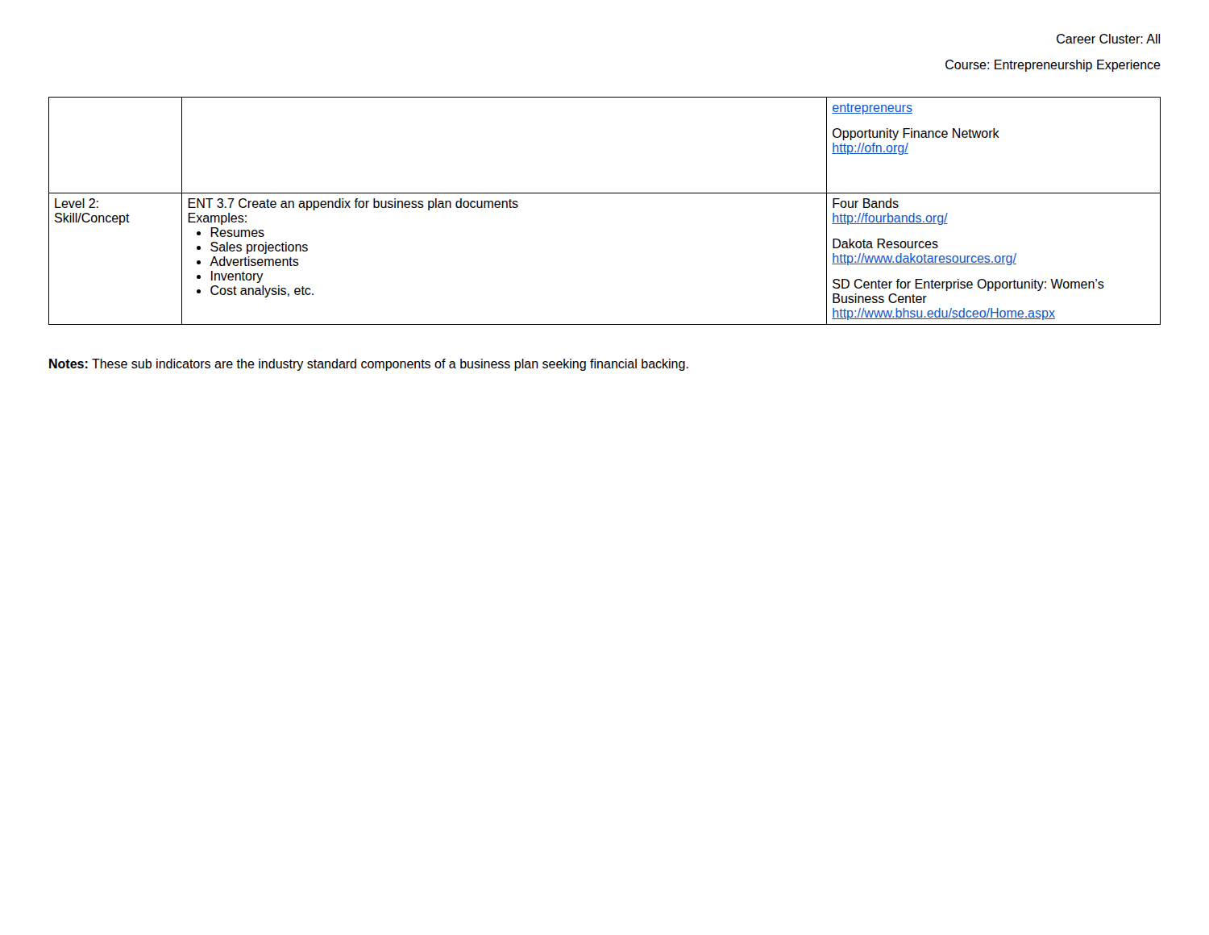Career Cluster: All
Course: Entrepreneurship Experience
| | | entrepreneurs Opportunity Finance Network http://ofn.org/ |
| Level 2: Skill/Concept | ENT 3.7 Create an appendix for business plan documents Examples: Resumes Sales projections Advertisements Inventory Cost analysis, etc. | Four Bands http://fourbands.org/ Dakota Resources http://www.dakotaresources.org/ SD Center for Enterprise Opportunity: Women’s Business Center http://www.bhsu.edu/sdceo/Home.aspx |
Notes: These sub indicators are the industry standard components of a business plan seeking financial backing.